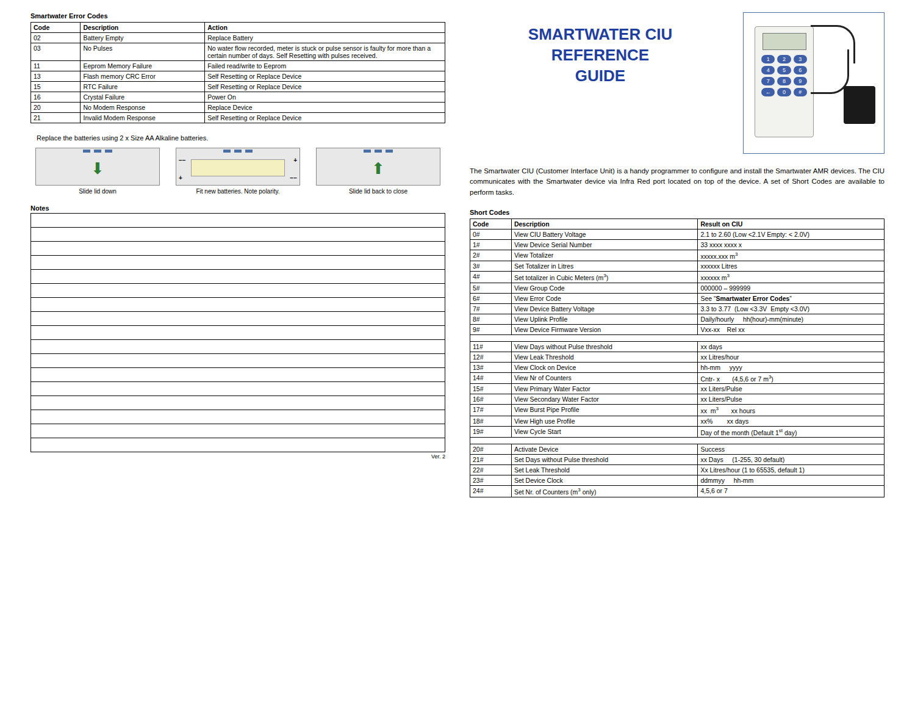Smartwater Error Codes
| Code | Description | Action |
| --- | --- | --- |
| 02 | Battery Empty | Replace Battery |
| 03 | No Pulses | No water flow recorded, meter is stuck or pulse sensor is faulty for more than a certain number of days. Self Resetting with pulses received. |
| 11 | Eeprom Memory Failure | Failed read/write to Eeprom |
| 13 | Flash memory CRC Error | Self Resetting or Replace Device |
| 15 | RTC Failure | Self Resetting or Replace Device |
| 16 | Crystal Failure | Power On |
| 20 | No Modem Response | Replace Device |
| 21 | Invalid Modem Response | Self Resetting or Replace Device |
Replace the batteries using 2 x Size AA Alkaline batteries.
⬇
Slide lid down
−− + + −−
Fit new batteries. Note polarity.
⬆
Slide lid back to close
Notes
Ver. 2
SMARTWATER CIU
REFERENCE
GUIDE
1
2
3
4
5
6
7
8
9
←
0
#
The Smartwater CIU (Customer Interface Unit) is a handy programmer to configure and install the Smartwater AMR devices. The CIU communicates with the Smartwater device via Infra Red port located on top of the device. A set of Short Codes are available to perform tasks.
Short Codes
| Code | Description | Result on CIU |
| --- | --- | --- |
| 0# | View CIU Battery Voltage | 2.1 to 2.60 (Low <2.1V Empty: < 2.0V) |
| 1# | View Device Serial Number | 33 xxxx xxxx x |
| 2# | View Totalizer | xxxxx.xxx m 3 |
| 3# | Set Totalizer in Litres | xxxxxx Litres |
| 4# | Set totalizer in Cubic Meters (m 3 ) | xxxxxx m 3 |
| 5# | View Group Code | 000000 – 999999 |
| 6# | View Error Code | See “ Smartwater Error Codes ” |
| 7# | View Device Battery Voltage | 3.3 to 3.77 (Low <3.3V Empty <3.0V) |
| 8# | View Uplink Profile | Daily/hourly hh(hour)-mm(minute) |
| 9# | View Device Firmware Version | Vxx-xx Rel xx |
| 11# | View Days without Pulse threshold | xx days |
| 12# | View Leak Threshold | xx Litres/hour |
| 13# | View Clock on Device | hh-mm yyyy |
| 14# | View Nr of Counters | Cntr- x (4,5,6 or 7 m 3 ) |
| 15# | View Primary Water Factor | xx Liters/Pulse |
| 16# | View Secondary Water Factor | xx Liters/Pulse |
| 17# | View Burst Pipe Profile | xx m 3 xx hours |
| 18# | View High use Profile | xx% xx days |
| 19# | View Cycle Start | Day of the month (Default 1 st day) |
| 20# | Activate Device | Success |
| 21# | Set Days without Pulse threshold | xx Days (1-255, 30 default) |
| 22# | Set Leak Threshold | Xx Litres/hour (1 to 65535, default 1) |
| 23# | Set Device Clock | ddmmyy hh-mm |
| 24# | Set Nr. of Counters (m 3 only) | 4,5,6 or 7 |